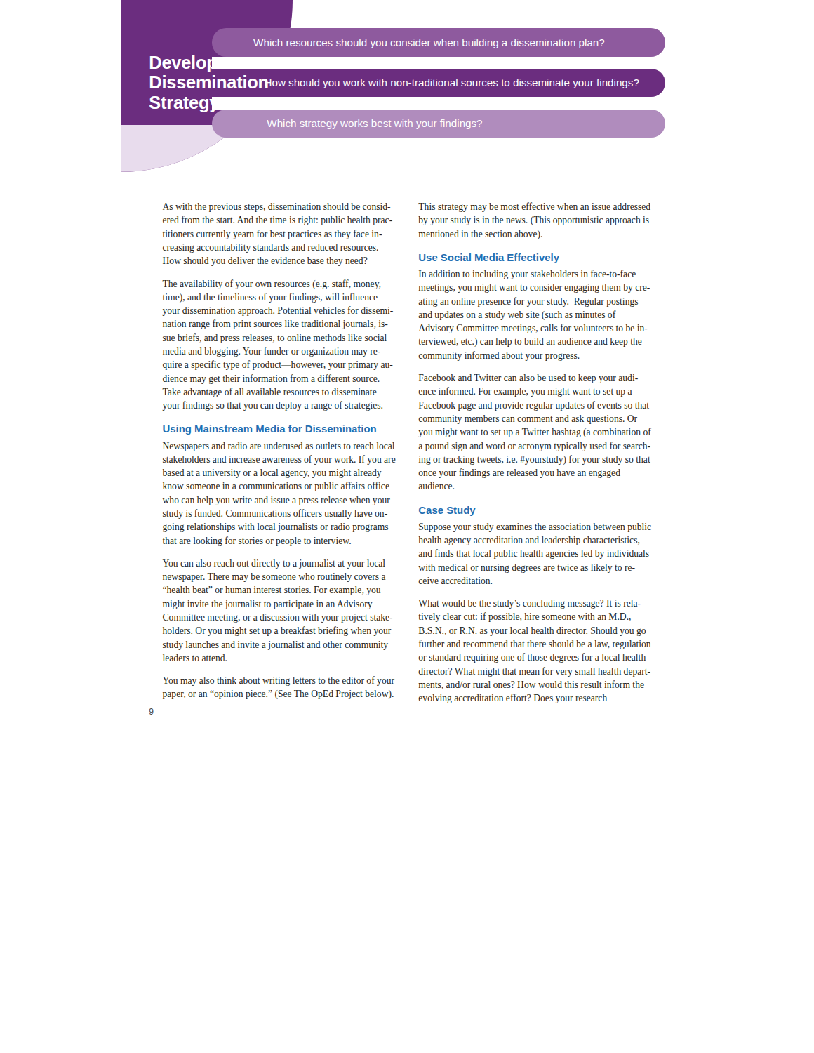Which resources should you consider when building a dissemination plan?
How should you work with non-traditional sources to disseminate your findings?
Which strategy works best with your findings?
Develop a
Dissemination
Strategy
As with the previous steps, dissemination should be considered from the start. And the time is right: public health practitioners currently yearn for best practices as they face increasing accountability standards and reduced resources. How should you deliver the evidence base they need?
The availability of your own resources (e.g. staff, money, time), and the timeliness of your findings, will influence your dissemination approach. Potential vehicles for dissemination range from print sources like traditional journals, issue briefs, and press releases, to online methods like social media and blogging. Your funder or organization may require a specific type of product—however, your primary audience may get their information from a different source. Take advantage of all available resources to disseminate your findings so that you can deploy a range of strategies.
Using Mainstream Media for Dissemination
Newspapers and radio are underused as outlets to reach local stakeholders and increase awareness of your work. If you are based at a university or a local agency, you might already know someone in a communications or public affairs office who can help you write and issue a press release when your study is funded. Communications officers usually have ongoing relationships with local journalists or radio programs that are looking for stories or people to interview.
You can also reach out directly to a journalist at your local newspaper. There may be someone who routinely covers a “health beat” or human interest stories. For example, you might invite the journalist to participate in an Advisory Committee meeting, or a discussion with your project stakeholders. Or you might set up a breakfast briefing when your study launches and invite a journalist and other community leaders to attend.
You may also think about writing letters to the editor of your paper, or an “opinion piece.” (See The OpEd Project below). This strategy may be most effective when an issue addressed by your study is in the news. (This opportunistic approach is mentioned in the section above).
Use Social Media Effectively
In addition to including your stakeholders in face-to-face meetings, you might want to consider engaging them by creating an online presence for your study. Regular postings and updates on a study web site (such as minutes of Advisory Committee meetings, calls for volunteers to be interviewed, etc.) can help to build an audience and keep the community informed about your progress.
Facebook and Twitter can also be used to keep your audience informed. For example, you might want to set up a Facebook page and provide regular updates of events so that community members can comment and ask questions. Or you might want to set up a Twitter hashtag (a combination of a pound sign and word or acronym typically used for searching or tracking tweets, i.e. #yourstudy) for your study so that once your findings are released you have an engaged audience.
Case Study
Suppose your study examines the association between public health agency accreditation and leadership characteristics, and finds that local public health agencies led by individuals with medical or nursing degrees are twice as likely to receive accreditation.
What would be the study’s concluding message? It is relatively clear cut: if possible, hire someone with an M.D., B.S.N., or R.N. as your local health director. Should you go further and recommend that there should be a law, regulation or standard requiring one of those degrees for a local health director? What might that mean for very small health departments, and/or rural ones? How would this result inform the evolving accreditation effort? Does your research
9